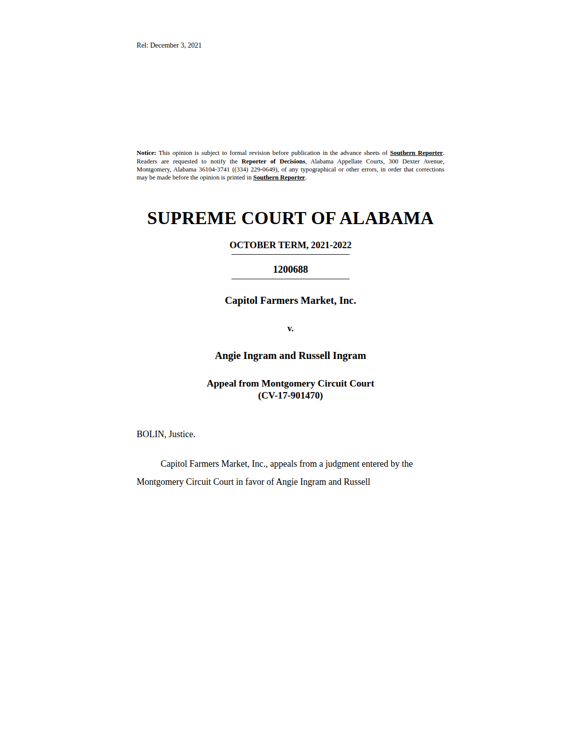Rel: December 3, 2021
Notice: This opinion is subject to formal revision before publication in the advance sheets of Southern Reporter. Readers are requested to notify the Reporter of Decisions, Alabama Appellate Courts, 300 Dexter Avenue, Montgomery, Alabama 36104-3741 ((334) 229-0649), of any typographical or other errors, in order that corrections may be made before the opinion is printed in Southern Reporter.
SUPREME COURT OF ALABAMA
OCTOBER TERM, 2021-2022
1200688
Capitol Farmers Market, Inc.
v.
Angie Ingram and Russell Ingram
Appeal from Montgomery Circuit Court
(CV-17-901470)
BOLIN, Justice.
Capitol Farmers Market, Inc., appeals from a judgment entered by the Montgomery Circuit Court in favor of Angie Ingram and Russell